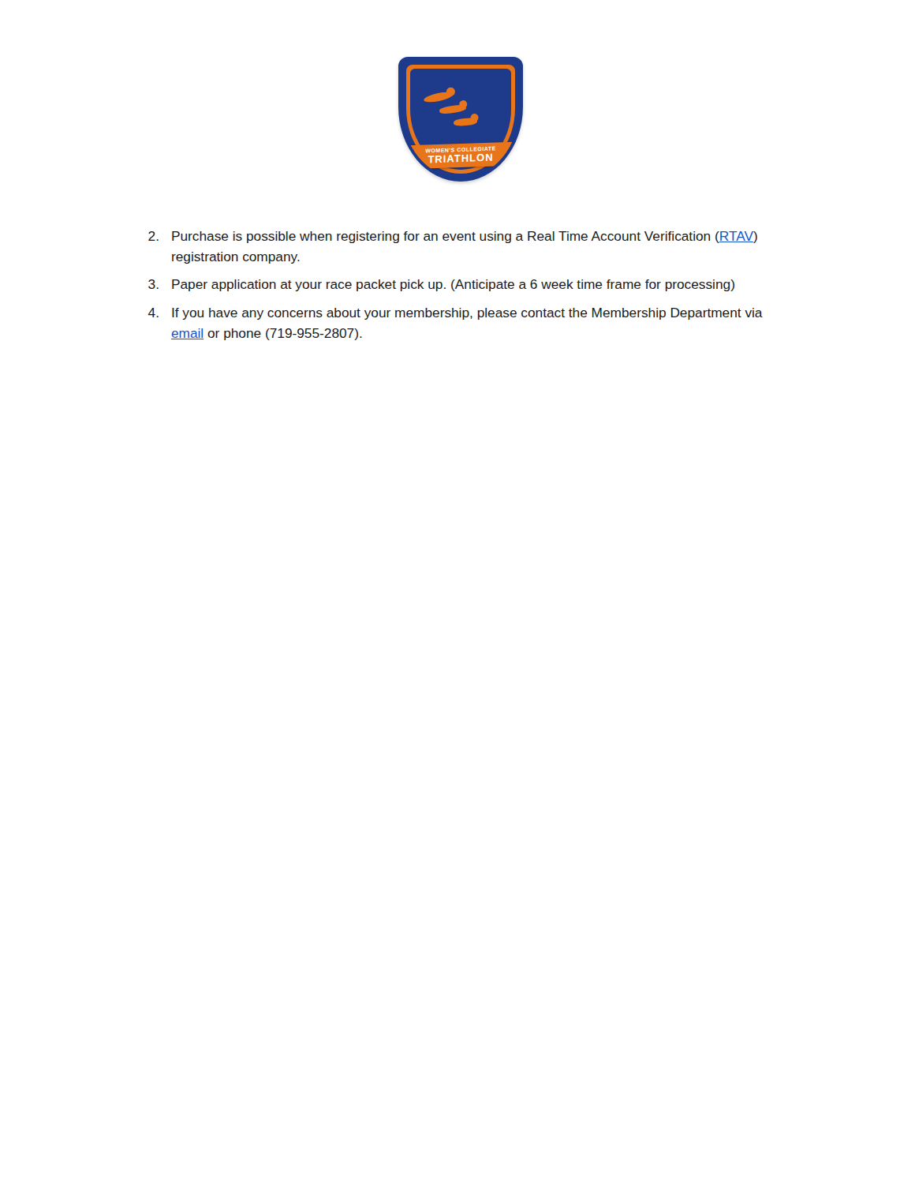Women's Collegiate
Triathlon
Purchase is possible when registering for an event using a Real Time Account Verification (RTAV) registration company.
Paper application at your race packet pick up. (Anticipate a 6 week time frame for processing)
If you have any concerns about your membership, please contact the Membership Department via email or phone (719-955-2807).